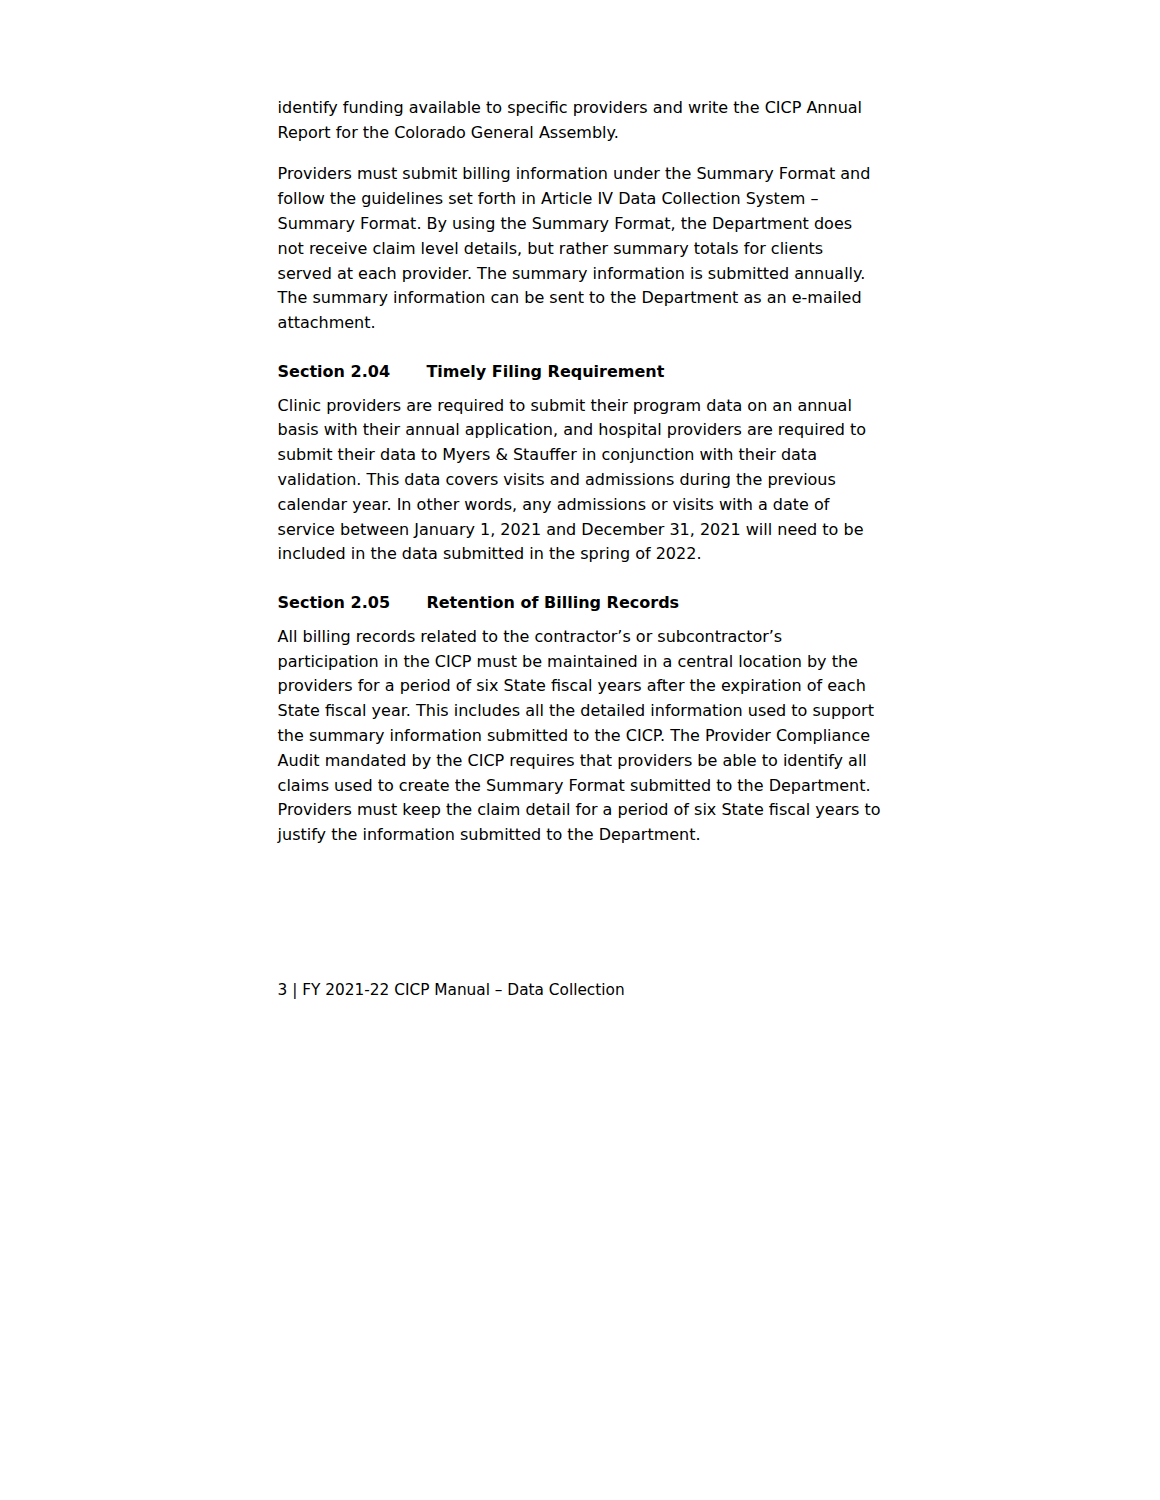identify funding available to specific providers and write the CICP Annual Report for the Colorado General Assembly.
Providers must submit billing information under the Summary Format and follow the guidelines set forth in Article IV Data Collection System – Summary Format. By using the Summary Format, the Department does not receive claim level details, but rather summary totals for clients served at each provider. The summary information is submitted annually. The summary information can be sent to the Department as an e-mailed attachment.
Section 2.04 Timely Filing Requirement
Clinic providers are required to submit their program data on an annual basis with their annual application, and hospital providers are required to submit their data to Myers & Stauffer in conjunction with their data validation. This data covers visits and admissions during the previous calendar year. In other words, any admissions or visits with a date of service between January 1, 2021 and December 31, 2021 will need to be included in the data submitted in the spring of 2022.
Section 2.05 Retention of Billing Records
All billing records related to the contractor’s or subcontractor’s participation in the CICP must be maintained in a central location by the providers for a period of six State fiscal years after the expiration of each State fiscal year. This includes all the detailed information used to support the summary information submitted to the CICP. The Provider Compliance Audit mandated by the CICP requires that providers be able to identify all claims used to create the Summary Format submitted to the Department. Providers must keep the claim detail for a period of six State fiscal years to justify the information submitted to the Department.
3 | FY 2021-22 CICP Manual – Data Collection